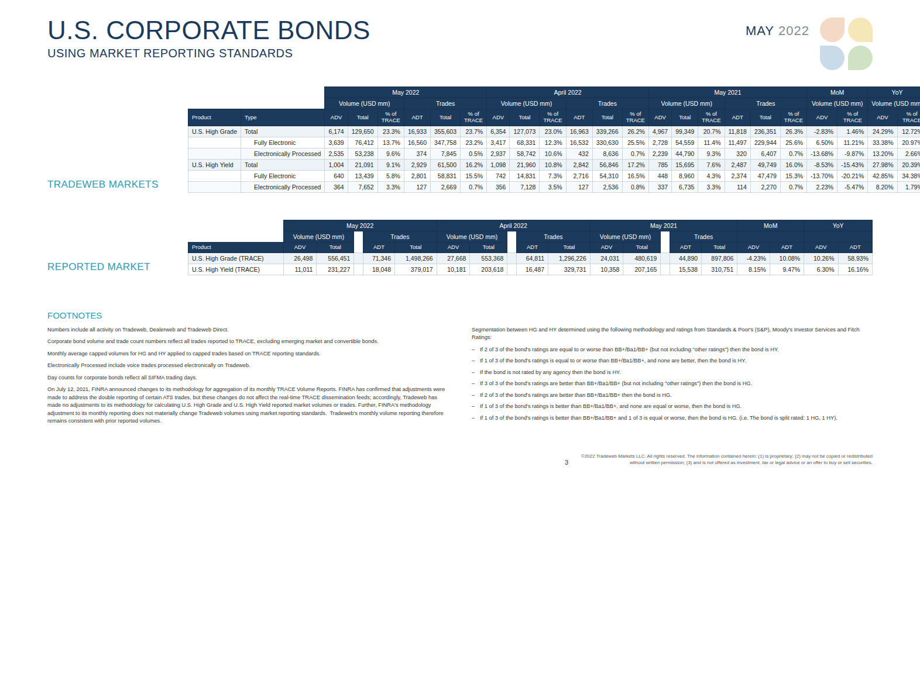U.S. CORPORATE BONDS
USING MARKET REPORTING STANDARDS
MAY 2022
TRADEWEB MARKETS
| | May 2022 | April 2022 | May 2021 | MoM | YoY |
| --- | --- | --- | --- | --- | --- |
| | Volume (USD mm) | Trades | Volume (USD mm) | Trades | Volume (USD mm) | Trades | Volume (USD mm) | Volume (USD mm) |
| Product | Type | ADV | Total | % of TRACE | ADT | Total | % of TRACE | ADV | Total | % of TRACE | ADT | Total | % of TRACE | ADV | Total | % of TRACE | ADT | Total | % of TRACE | ADV | % of TRACE | ADV | % of TRACE |
| U.S. High Grade | Total | 6,174 | 129,650 | 23.3% | 16,933 | 355,603 | 23.7% | 6,354 | 127,073 | 23.0% | 16,963 | 339,266 | 26.2% | 4,967 | 99,349 | 20.7% | 11,818 | 236,351 | 26.3% | -2.83% | 1.46% | 24.29% | 12.72% |
| | Fully Electronic | 3,639 | 76,412 | 13.7% | 16,560 | 347,758 | 23.2% | 3,417 | 68,331 | 12.3% | 16,532 | 330,630 | 25.5% | 2,728 | 54,559 | 11.4% | 11,497 | 229,944 | 25.6% | 6.50% | 11.21% | 33.38% | 20.97% |
| | Electronically Processed | 2,535 | 53,238 | 9.6% | 374 | 7,845 | 0.5% | 2,937 | 58,742 | 10.6% | 432 | 8,636 | 0.7% | 2,239 | 44,790 | 9.3% | 320 | 6,407 | 0.7% | -13.68% | -9.87% | 13.20% | 2.66% |
| U.S. High Yield | Total | 1,004 | 21,091 | 9.1% | 2,929 | 61,500 | 16.2% | 1,098 | 21,960 | 10.8% | 2,842 | 56,846 | 17.2% | 785 | 15,695 | 7.6% | 2,487 | 49,749 | 16.0% | -8.53% | -15.43% | 27.98% | 20.39% |
| | Fully Electronic | 640 | 13,439 | 5.8% | 2,801 | 58,831 | 15.5% | 742 | 14,831 | 7.3% | 2,716 | 54,310 | 16.5% | 448 | 8,960 | 4.3% | 2,374 | 47,479 | 15.3% | -13.70% | -20.21% | 42.85% | 34.38% |
| | Electronically Processed | 364 | 7,652 | 3.3% | 127 | 2,669 | 0.7% | 356 | 7,128 | 3.5% | 127 | 2,536 | 0.8% | 337 | 6,735 | 3.3% | 114 | 2,270 | 0.7% | 2.23% | -5.47% | 8.20% | 1.79% |
REPORTED MARKET
| | May 2022 | April 2022 | May 2021 | MoM | YoY |
| --- | --- | --- | --- | --- | --- |
| | Volume (USD mm) | | Trades | Volume (USD mm) | | Trades | Volume (USD mm) | | Trades | | |
| Product | ADV | Total | | ADT | Total | ADV | Total | | ADT | Total | ADV | Total | | ADT | Total | ADV | ADT | ADV | ADT |
| U.S. High Grade (TRACE) | 26,498 | 556,451 | | 71,346 | 1,498,266 | 27,668 | 553,368 | | 64,811 | 1,296,226 | 24,031 | 480,619 | | 44,890 | 897,806 | -4.23% | 10.08% | 10.26% | 58.93% |
| U.S. High Yield (TRACE) | 11,011 | 231,227 | | 18,048 | 379,017 | 10,181 | 203,618 | | 16,487 | 329,731 | 10,358 | 207,165 | | 15,538 | 310,751 | 8.15% | 9.47% | 6.30% | 16.16% |
FOOTNOTES
Numbers include all activity on Tradeweb, Dealerweb and Tradeweb Direct.
Corporate bond volume and trade count numbers reflect all trades reported to TRACE, excluding emerging market and convertible bonds.
Monthly average capped volumes for HG and HY applied to capped trades based on TRACE reporting standards.
Electronically Processed include voice trades processed electronically on Tradeweb.
Day counts for corporate bonds reflect all SIFMA trading days.
On July 12, 2021, FINRA announced changes to its methodology for aggregation of its monthly TRACE Volume Reports. FINRA has confirmed that adjustments were made to address the double reporting of certain ATS trades, but these changes do not affect the real-time TRACE dissemination feeds; accordingly, Tradeweb has made no adjustments to its methodology for calculating U.S. High Grade and U.S. High Yield reported market volumes or trades. Further, FINRA's methodology adjustment to its monthly reporting does not materially change Tradeweb volumes using market reporting standards. Tradeweb's monthly volume reporting therefore remains consistent with prior reported volumes.
Segmentation between HG and HY determined using the following methodology and ratings from Standards & Poor's (S&P), Moody's Investor Services and Fitch Ratings:
If 2 of 3 of the bond's ratings are equal to or worse than BB+/Ba1/BB+ (but not including "other ratings") then the bond is HY.
If 1 of 3 of the bond's ratings is equal to or worse than BB+/Ba1/BB+, and none are better, then the bond is HY.
If the bond is not rated by any agency then the bond is HY.
If 3 of 3 of the bond's ratings are better than BB+/Ba1/BB+ (but not including "other ratings") then the bond is HG.
If 2 of 3 of the bond's ratings are better than BB+/Ba1/BB+ then the bond is HG.
If 1 of 3 of the bond's ratings is better than BB+/Ba1/BB+, and none are equal or worse, then the bond is HG.
If 1 of 3 of the bond's ratings is better than BB+/Ba1/BB+ and 1 of 3 is equal or worse, then the bond is HG. (i.e. The bond is split rated: 1 HG, 1 HY).
3
©2022 Tradeweb Markets LLC. All rights reserved. The information contained herein: (1) is proprietary; (2) may not be copied or redistributed without written permission; (3) and is not offered as investment, tax or legal advice or an offer to buy or sell securities.